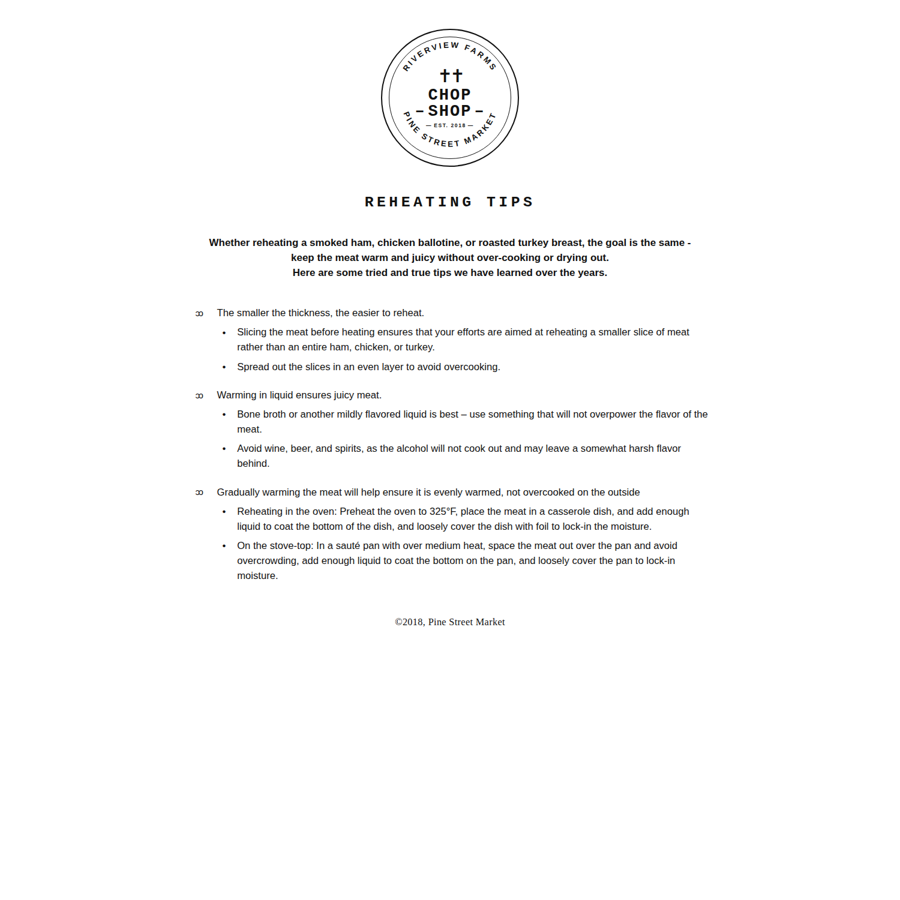RIVERVIEW FARMS PINE STREET MARKET
✝✝ CHOP SHOP EST. 2018
Reheating Tips
Whether reheating a smoked ham, chicken ballotine, or roasted turkey breast, the goal is the same - keep the meat warm and juicy without over-cooking or drying out. Here are some tried and true tips we have learned over the years.
The smaller the thickness, the easier to reheat.
Slicing the meat before heating ensures that your efforts are aimed at reheating a smaller slice of meat rather than an entire ham, chicken, or turkey.
Spread out the slices in an even layer to avoid overcooking.
Warming in liquid ensures juicy meat.
Bone broth or another mildly flavored liquid is best – use something that will not overpower the flavor of the meat.
Avoid wine, beer, and spirits, as the alcohol will not cook out and may leave a somewhat harsh flavor behind.
Gradually warming the meat will help ensure it is evenly warmed, not overcooked on the outside
Reheating in the oven: Preheat the oven to 325°F, place the meat in a casserole dish, and add enough liquid to coat the bottom of the dish, and loosely cover the dish with foil to lock-in the moisture.
On the stove-top: In a sauté pan with over medium heat, space the meat out over the pan and avoid overcrowding, add enough liquid to coat the bottom on the pan, and loosely cover the pan to lock-in moisture.
©2018, Pine Street Market